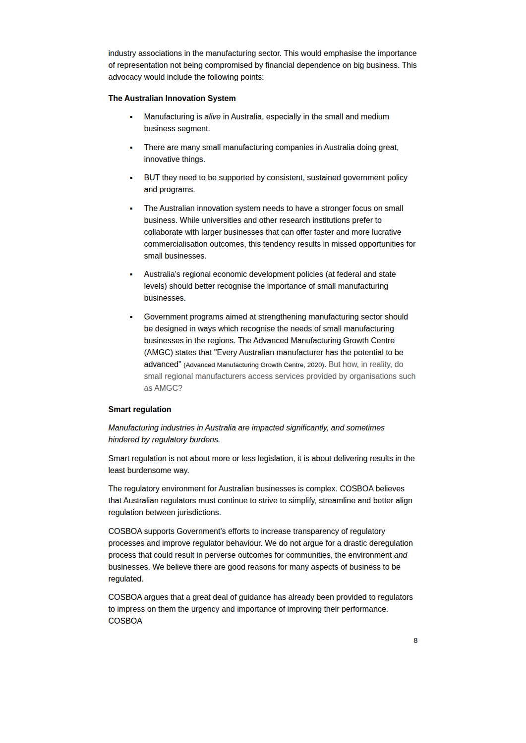industry associations in the manufacturing sector. This would emphasise the importance of representation not being compromised by financial dependence on big business. This advocacy would include the following points:
The Australian Innovation System
Manufacturing is alive in Australia, especially in the small and medium business segment.
There are many small manufacturing companies in Australia doing great, innovative things.
BUT they need to be supported by consistent, sustained government policy and programs.
The Australian innovation system needs to have a stronger focus on small business. While universities and other research institutions prefer to collaborate with larger businesses that can offer faster and more lucrative commercialisation outcomes, this tendency results in missed opportunities for small businesses.
Australia's regional economic development policies (at federal and state levels) should better recognise the importance of small manufacturing businesses.
Government programs aimed at strengthening manufacturing sector should be designed in ways which recognise the needs of small manufacturing businesses in the regions. The Advanced Manufacturing Growth Centre (AMGC) states that "Every Australian manufacturer has the potential to be advanced" (Advanced Manufacturing Growth Centre, 2020). But how, in reality, do small regional manufacturers access services provided by organisations such as AMGC?
Smart regulation
Manufacturing industries in Australia are impacted significantly, and sometimes hindered by regulatory burdens.
Smart regulation is not about more or less legislation, it is about delivering results in the least burdensome way.
The regulatory environment for Australian businesses is complex. COSBOA believes that Australian regulators must continue to strive to simplify, streamline and better align regulation between jurisdictions.
COSBOA supports Government's efforts to increase transparency of regulatory processes and improve regulator behaviour. We do not argue for a drastic deregulation process that could result in perverse outcomes for communities, the environment and businesses. We believe there are good reasons for many aspects of business to be regulated.
COSBOA argues that a great deal of guidance has already been provided to regulators to impress on them the urgency and importance of improving their performance. COSBOA
8